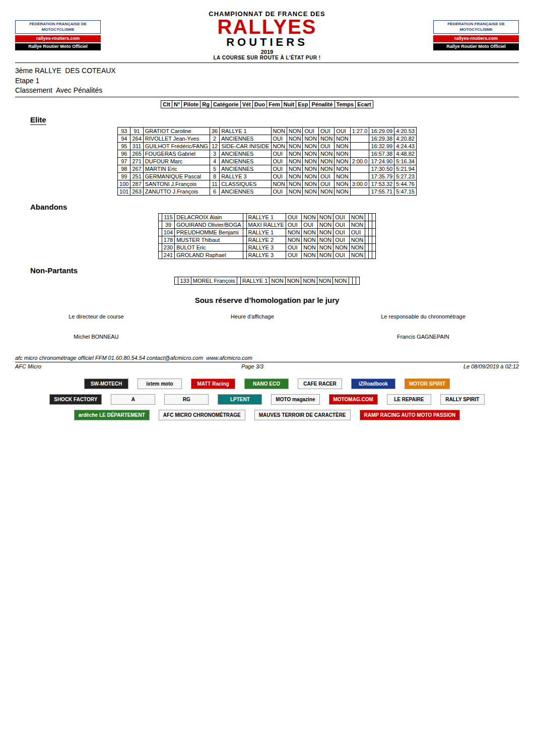FÉDÉRATION FRANÇAISE DE MOTOCYCLISME
rallyes-routiers.com Rallye Routier Moto Officiel
CHAMPIONNAT DE FRANCE DES
RALLYES
ROUTIERS
2019
LA COURSE SUR ROUTE À L'ÉTAT PUR !
FÉDÉRATION FRANÇAISE DE MOTOCYCLISME
rallyes-routiers.com Rallye Routier Moto Officiel
3ème RALLYE DES COTEAUX
Etape 1
Classement Avec Pénalités
| Clt | N° | Pilote | Rg | Catégorie | Vét | Duo | Fem | Nuit | Esp | Pénalité | Temps | Ecart |
| --- | --- | --- | --- | --- | --- | --- | --- | --- | --- | --- | --- | --- |
Elite
| 93 | 91 | GRATIOT Caroline | 36 | RALLYE 1 | NON | NON | OUI | OUI | OUI | 1:27.0 | 16:29.09 | 4:20.53 |
| 94 | 264 | RIVOLLET Jean-Yves | 2 | ANCIENNES | OUI | NON | NON | NON | NON | | 16:29.38 | 4:20.82 |
| 95 | 311 | GUILHOT Frédéric/FANG | 12 | SIDE-CAR INISIDE | NON | NON | NON | OUI | NON | | 16:32.99 | 4:24.43 |
| 96 | 265 | FOUGERAS Gabriel | 3 | ANCIENNES | OUI | NON | NON | NON | NON | | 16:57.38 | 4:48.82 |
| 97 | 271 | DUFOUR Marc | 4 | ANCIENNES | OUI | NON | NON | NON | NON | 2:00.0 | 17:24.90 | 5:16.34 |
| 98 | 267 | MARTIN Eric | 5 | ANCIENNES | OUI | NON | NON | NON | NON | | 17:30.50 | 5:21.94 |
| 99 | 251 | GERMANIQUE Pascal | 8 | RALLYE 3 | OUI | NON | NON | OUI | NON | | 17:35.79 | 5:27.23 |
| 100 | 287 | SANTONI J.François | 11 | CLASSIQUES | NON | NON | NON | OUI | NON | 3:00.0 | 17:53.32 | 5:44.76 |
| 101 | 263 | ZANUTTO J.François | 6 | ANCIENNES | OUI | NON | NON | NON | NON | | 17:55.71 | 5:47.15 |
Abandons
| | 115 | DELACROIX Alain | | RALLYE 1 | OUI | NON | NON | OUI | NON | | | |
| | 39 | GOUIRAND Olivier/BOGA | | MAXI RALLYE | OUI | OUI | NON | OUI | NON | | | |
| | 104 | PREUDHOMME Benjami | | RALLYE 1 | NON | NON | NON | OUI | OUI | | | |
| | 178 | MUSTER Thibaut | | RALLYE 2 | NON | NON | NON | OUI | NON | | | |
| | 230 | BULOT Eric | | RALLYE 3 | OUI | NON | NON | NON | NON | | | |
| | 241 | GROLAND Raphael | | RALLYE 3 | OUI | NON | NON | OUI | NON | | | |
Non-Partants
| | 133 | MOREL François | | RALLYE 1 | NON | NON | NON | NON | NON | | | |
Sous réserve d’homologation par le jury
Le directeur de course
Michel BONNEAU
Heure d'affichage
Le responsable du chronométrage
Francis GAGNEPAIN
afc micro chronométrage officiel FFM 01.60.80.54.54 contact@afcmicro.com www.afcmicro.com
AFC Micro Page 3/3 Le 08/09/2019 à 02:12
SW-MOTECH
ixtem moto
MATT Racing
NANO ECO
CAFE RACER
iZRoadbook
MOTOR SPIRIT
SHOCK FACTORY
A
RG
LPTENT
MOTO magazine
MOTOMAG.COM
LE REPAIRE
RALLY SPIRIT
ardèche LE DÉPARTEMENT
AFC MICRO CHRONOMÉTRAGE
MAUVES TERROIR DE CARACTÈRE
RAMP RACING AUTO MOTO PASSION